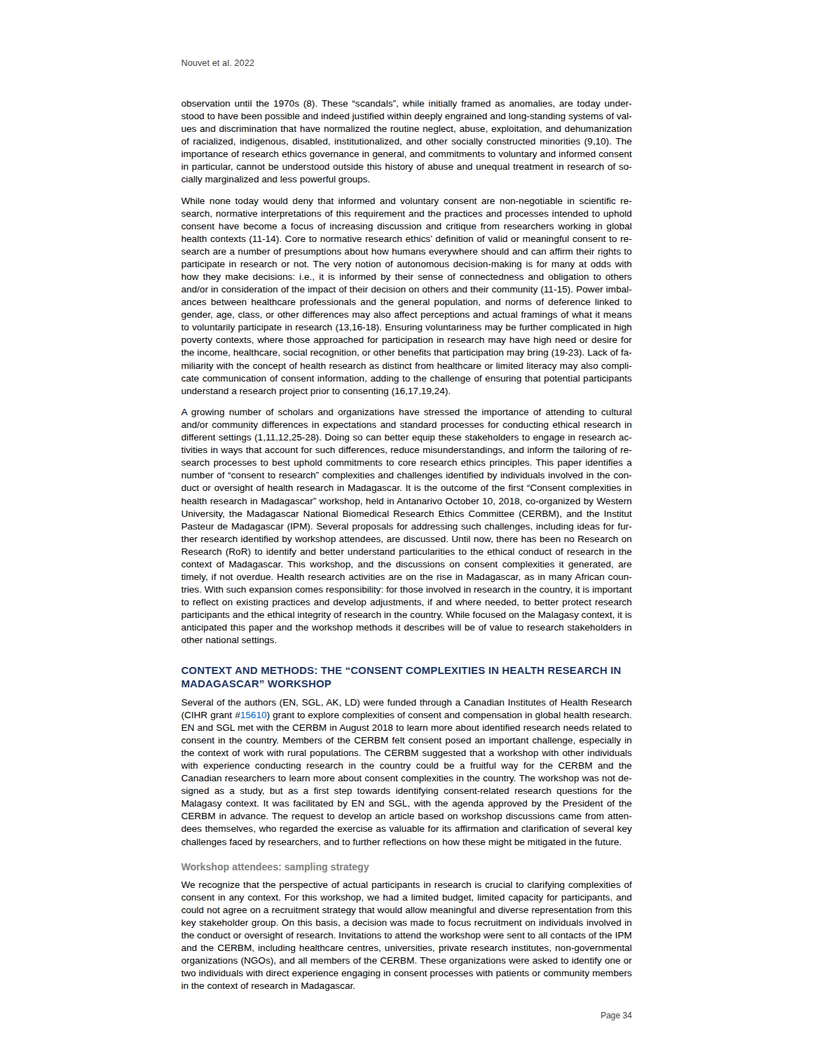Nouvet et al. 2022
observation until the 1970s (8). These “scandals”, while initially framed as anomalies, are today understood to have been possible and indeed justified within deeply engrained and long-standing systems of values and discrimination that have normalized the routine neglect, abuse, exploitation, and dehumanization of racialized, indigenous, disabled, institutionalized, and other socially constructed minorities (9,10). The importance of research ethics governance in general, and commitments to voluntary and informed consent in particular, cannot be understood outside this history of abuse and unequal treatment in research of socially marginalized and less powerful groups.
While none today would deny that informed and voluntary consent are non-negotiable in scientific research, normative interpretations of this requirement and the practices and processes intended to uphold consent have become a focus of increasing discussion and critique from researchers working in global health contexts (11-14). Core to normative research ethics’ definition of valid or meaningful consent to research are a number of presumptions about how humans everywhere should and can affirm their rights to participate in research or not. The very notion of autonomous decision-making is for many at odds with how they make decisions: i.e., it is informed by their sense of connectedness and obligation to others and/or in consideration of the impact of their decision on others and their community (11-15). Power imbalances between healthcare professionals and the general population, and norms of deference linked to gender, age, class, or other differences may also affect perceptions and actual framings of what it means to voluntarily participate in research (13,16-18). Ensuring voluntariness may be further complicated in high poverty contexts, where those approached for participation in research may have high need or desire for the income, healthcare, social recognition, or other benefits that participation may bring (19-23). Lack of familiarity with the concept of health research as distinct from healthcare or limited literacy may also complicate communication of consent information, adding to the challenge of ensuring that potential participants understand a research project prior to consenting (16,17,19,24).
A growing number of scholars and organizations have stressed the importance of attending to cultural and/or community differences in expectations and standard processes for conducting ethical research in different settings (1,11,12,25-28). Doing so can better equip these stakeholders to engage in research activities in ways that account for such differences, reduce misunderstandings, and inform the tailoring of research processes to best uphold commitments to core research ethics principles. This paper identifies a number of “consent to research” complexities and challenges identified by individuals involved in the conduct or oversight of health research in Madagascar. It is the outcome of the first “Consent complexities in health research in Madagascar” workshop, held in Antanarivo October 10, 2018, co-organized by Western University, the Madagascar National Biomedical Research Ethics Committee (CERBM), and the Institut Pasteur de Madagascar (IPM). Several proposals for addressing such challenges, including ideas for further research identified by workshop attendees, are discussed. Until now, there has been no Research on Research (RoR) to identify and better understand particularities to the ethical conduct of research in the context of Madagascar. This workshop, and the discussions on consent complexities it generated, are timely, if not overdue. Health research activities are on the rise in Madagascar, as in many African countries. With such expansion comes responsibility: for those involved in research in the country, it is important to reflect on existing practices and develop adjustments, if and where needed, to better protect research participants and the ethical integrity of research in the country. While focused on the Malagasy context, it is anticipated this paper and the workshop methods it describes will be of value to research stakeholders in other national settings.
Context and methods: the “consent complexities in health research in Madagascar” workshop
Several of the authors (EN, SGL, AK, LD) were funded through a Canadian Institutes of Health Research (CIHR grant #15610) grant to explore complexities of consent and compensation in global health research. EN and SGL met with the CERBM in August 2018 to learn more about identified research needs related to consent in the country. Members of the CERBM felt consent posed an important challenge, especially in the context of work with rural populations. The CERBM suggested that a workshop with other individuals with experience conducting research in the country could be a fruitful way for the CERBM and the Canadian researchers to learn more about consent complexities in the country. The workshop was not designed as a study, but as a first step towards identifying consent-related research questions for the Malagasy context. It was facilitated by EN and SGL, with the agenda approved by the President of the CERBM in advance. The request to develop an article based on workshop discussions came from attendees themselves, who regarded the exercise as valuable for its affirmation and clarification of several key challenges faced by researchers, and to further reflections on how these might be mitigated in the future.
Workshop attendees: sampling strategy
We recognize that the perspective of actual participants in research is crucial to clarifying complexities of consent in any context. For this workshop, we had a limited budget, limited capacity for participants, and could not agree on a recruitment strategy that would allow meaningful and diverse representation from this key stakeholder group. On this basis, a decision was made to focus recruitment on individuals involved in the conduct or oversight of research. Invitations to attend the workshop were sent to all contacts of the IPM and the CERBM, including healthcare centres, universities, private research institutes, non-governmental organizations (NGOs), and all members of the CERBM. These organizations were asked to identify one or two individuals with direct experience engaging in consent processes with patients or community members in the context of research in Madagascar.
Page 34